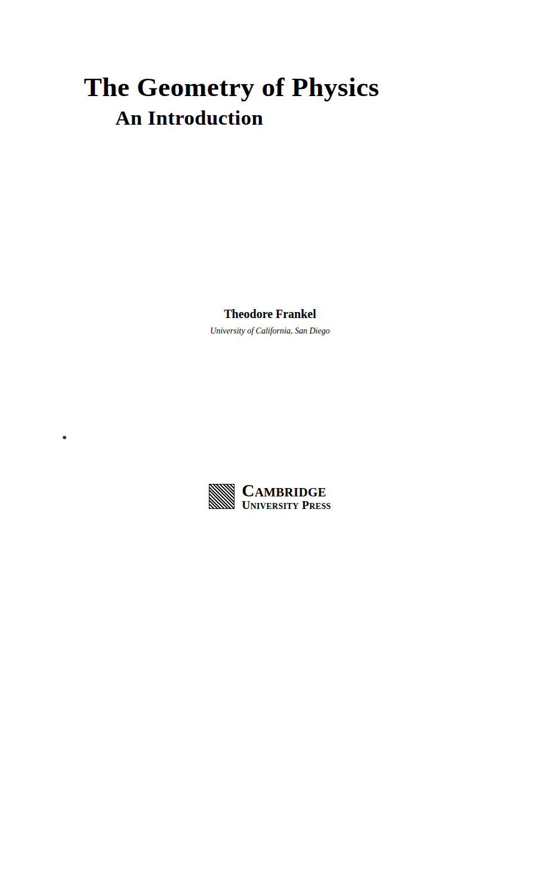The Geometry of Physics An Introduction
Theodore Frankel
University of California, San Diego
●
Cambridge
University Press